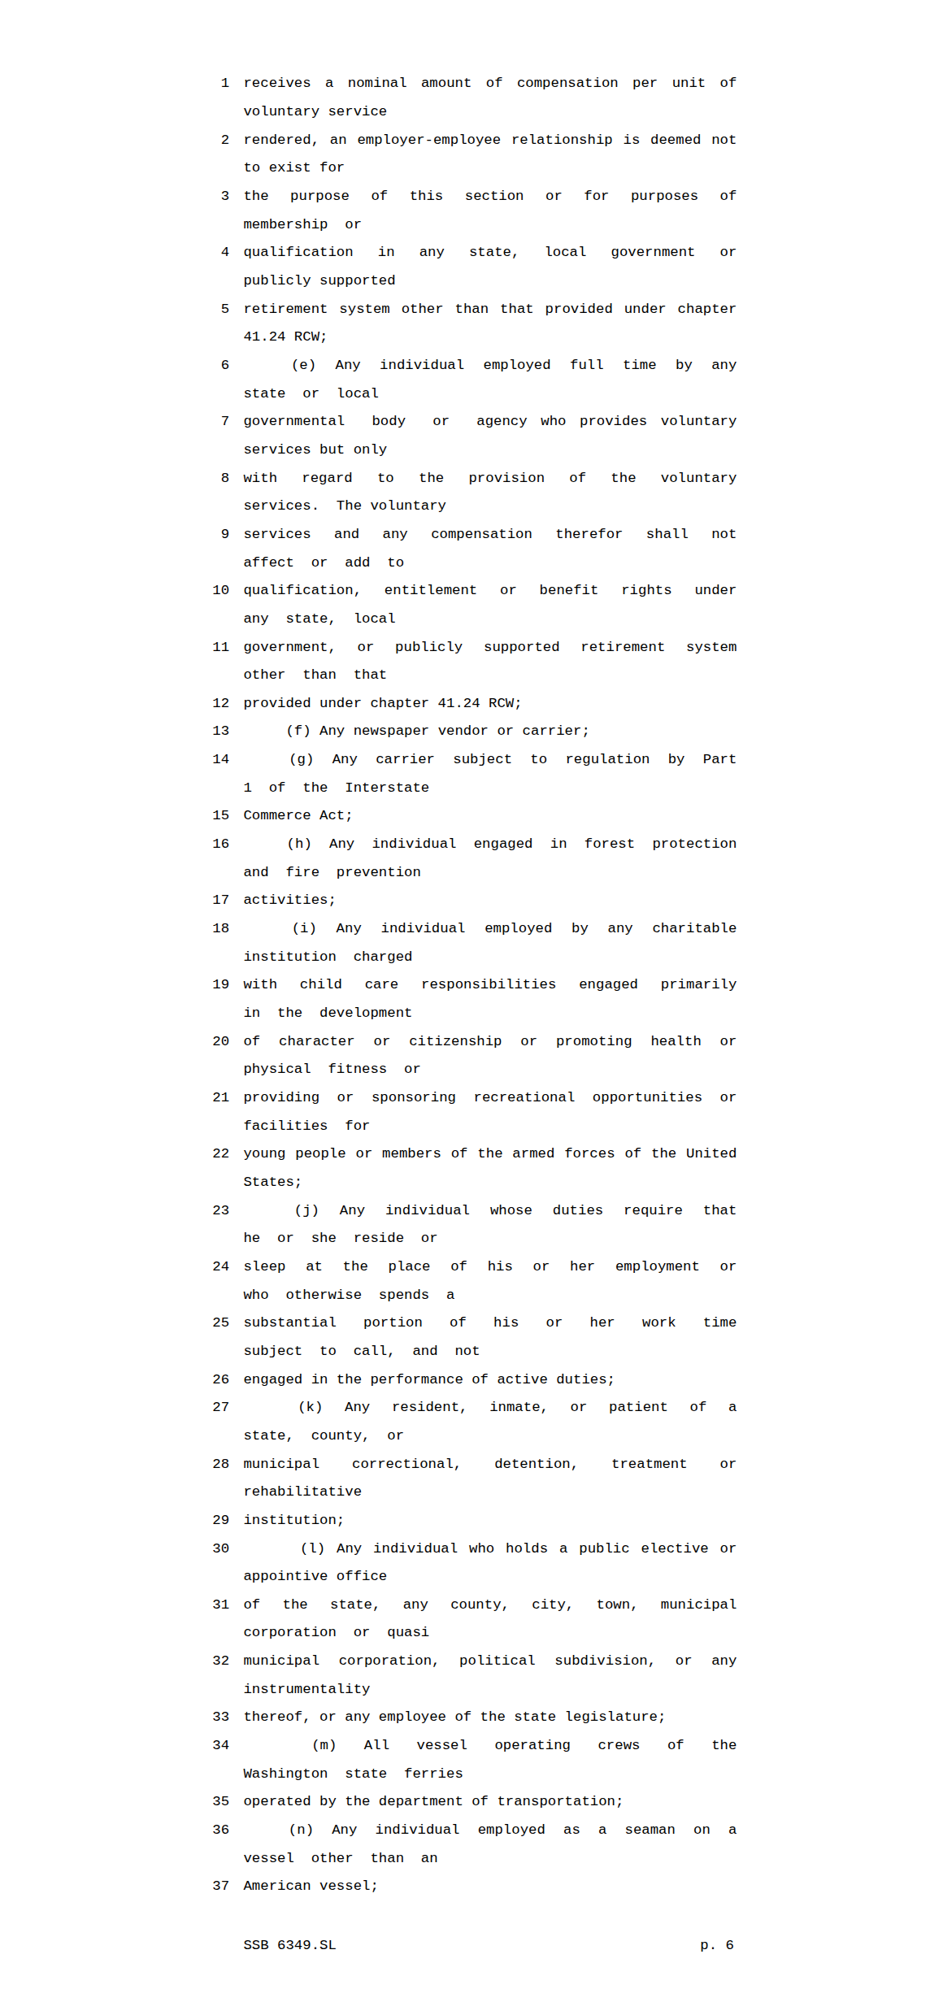receives a nominal amount of compensation per unit of voluntary service
rendered, an employer-employee relationship is deemed not to exist for
the purpose of this section or for purposes of membership or
qualification in any state, local government or publicly supported
retirement system other than that provided under chapter 41.24 RCW;
(e) Any individual employed full time by any state or local
governmental body or agency who provides voluntary services but only
with regard to the provision of the voluntary services. The voluntary
services and any compensation therefor shall not affect or add to
qualification, entitlement or benefit rights under any state, local
government, or publicly supported retirement system other than that
provided under chapter 41.24 RCW;
(f) Any newspaper vendor or carrier;
(g) Any carrier subject to regulation by Part 1 of the Interstate
Commerce Act;
(h) Any individual engaged in forest protection and fire prevention
activities;
(i) Any individual employed by any charitable institution charged
with child care responsibilities engaged primarily in the development
of character or citizenship or promoting health or physical fitness or
providing or sponsoring recreational opportunities or facilities for
young people or members of the armed forces of the United States;
(j) Any individual whose duties require that he or she reside or
sleep at the place of his or her employment or who otherwise spends a
substantial portion of his or her work time subject to call, and not
engaged in the performance of active duties;
(k) Any resident, inmate, or patient of a state, county, or
municipal correctional, detention, treatment or rehabilitative
institution;
(l) Any individual who holds a public elective or appointive office
of the state, any county, city, town, municipal corporation or quasi
municipal corporation, political subdivision, or any instrumentality
thereof, or any employee of the state legislature;
(m) All vessel operating crews of the Washington state ferries
operated by the department of transportation;
(n) Any individual employed as a seaman on a vessel other than an
American vessel;
SSB 6349.SL
p. 6